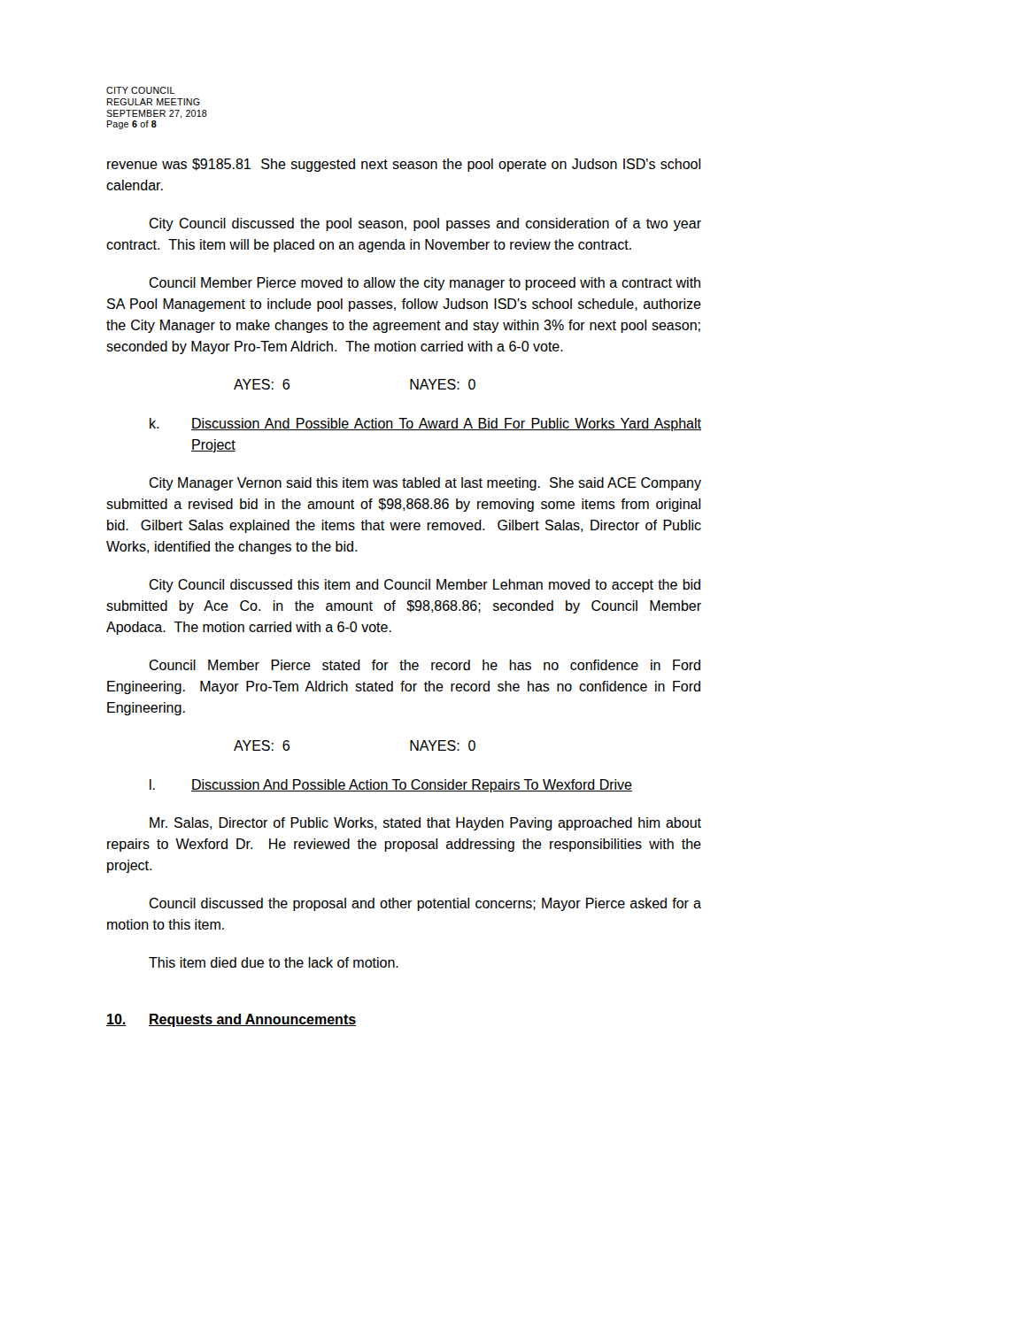CITY COUNCIL
REGULAR MEETING
SEPTEMBER 27, 2018
Page 6 of 8
revenue was $9185.81 She suggested next season the pool operate on Judson ISD's school calendar.
City Council discussed the pool season, pool passes and consideration of a two year contract. This item will be placed on an agenda in November to review the contract.
Council Member Pierce moved to allow the city manager to proceed with a contract with SA Pool Management to include pool passes, follow Judson ISD's school schedule, authorize the City Manager to make changes to the agreement and stay within 3% for next pool season; seconded by Mayor Pro-Tem Aldrich. The motion carried with a 6-0 vote.
AYES: 6NAYES: 0
k.
Discussion And Possible Action To Award A Bid For Public Works Yard Asphalt Project
City Manager Vernon said this item was tabled at last meeting. She said ACE Company submitted a revised bid in the amount of $98,868.86 by removing some items from original bid. Gilbert Salas explained the items that were removed. Gilbert Salas, Director of Public Works, identified the changes to the bid.
City Council discussed this item and Council Member Lehman moved to accept the bid submitted by Ace Co. in the amount of $98,868.86; seconded by Council Member Apodaca. The motion carried with a 6-0 vote.
Council Member Pierce stated for the record he has no confidence in Ford Engineering. Mayor Pro-Tem Aldrich stated for the record she has no confidence in Ford Engineering.
AYES: 6NAYES: 0
l.
Discussion And Possible Action To Consider Repairs To Wexford Drive
Mr. Salas, Director of Public Works, stated that Hayden Paving approached him about repairs to Wexford Dr. He reviewed the proposal addressing the responsibilities with the project.
Council discussed the proposal and other potential concerns; Mayor Pierce asked for a motion to this item.
This item died due to the lack of motion.
10.
Requests and Announcements